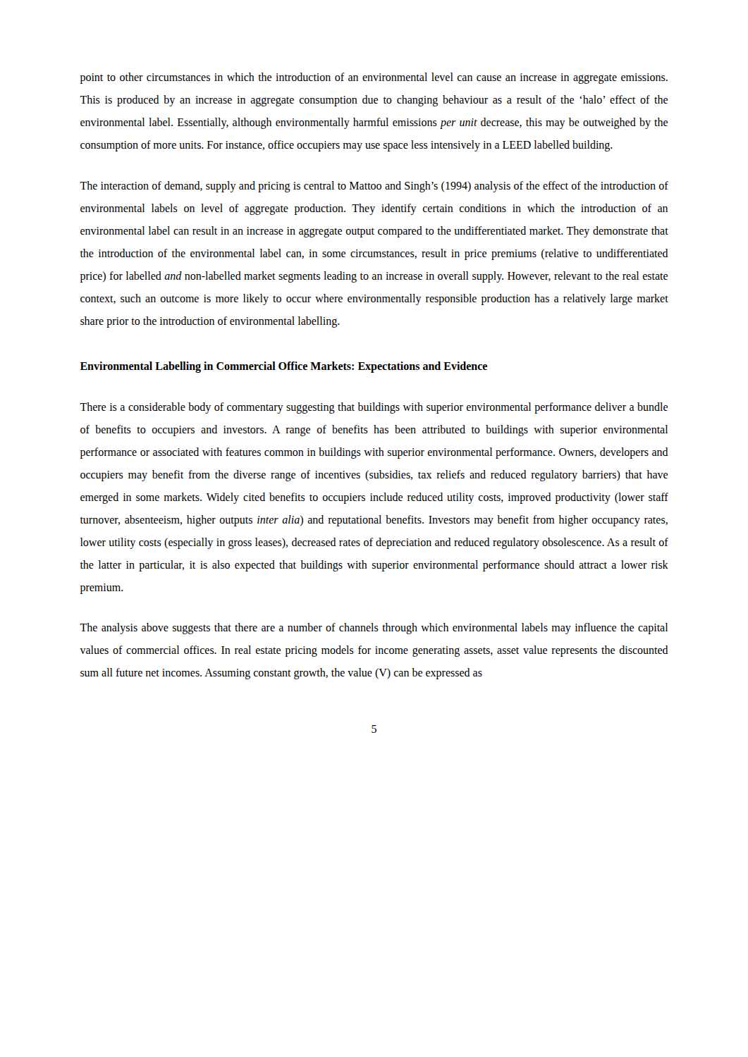point to other circumstances in which the introduction of an environmental level can cause an increase in aggregate emissions. This is produced by an increase in aggregate consumption due to changing behaviour as a result of the ‘halo’ effect of the environmental label. Essentially, although environmentally harmful emissions per unit decrease, this may be outweighed by the consumption of more units. For instance, office occupiers may use space less intensively in a LEED labelled building.
The interaction of demand, supply and pricing is central to Mattoo and Singh’s (1994) analysis of the effect of the introduction of environmental labels on level of aggregate production. They identify certain conditions in which the introduction of an environmental label can result in an increase in aggregate output compared to the undifferentiated market. They demonstrate that the introduction of the environmental label can, in some circumstances, result in price premiums (relative to undifferentiated price) for labelled and non-labelled market segments leading to an increase in overall supply. However, relevant to the real estate context, such an outcome is more likely to occur where environmentally responsible production has a relatively large market share prior to the introduction of environmental labelling.
Environmental Labelling in Commercial Office Markets: Expectations and Evidence
There is a considerable body of commentary suggesting that buildings with superior environmental performance deliver a bundle of benefits to occupiers and investors. A range of benefits has been attributed to buildings with superior environmental performance or associated with features common in buildings with superior environmental performance. Owners, developers and occupiers may benefit from the diverse range of incentives (subsidies, tax reliefs and reduced regulatory barriers) that have emerged in some markets. Widely cited benefits to occupiers include reduced utility costs, improved productivity (lower staff turnover, absenteeism, higher outputs inter alia) and reputational benefits. Investors may benefit from higher occupancy rates, lower utility costs (especially in gross leases), decreased rates of depreciation and reduced regulatory obsolescence. As a result of the latter in particular, it is also expected that buildings with superior environmental performance should attract a lower risk premium.
The analysis above suggests that there are a number of channels through which environmental labels may influence the capital values of commercial offices. In real estate pricing models for income generating assets, asset value represents the discounted sum all future net incomes. Assuming constant growth, the value (V) can be expressed as
5